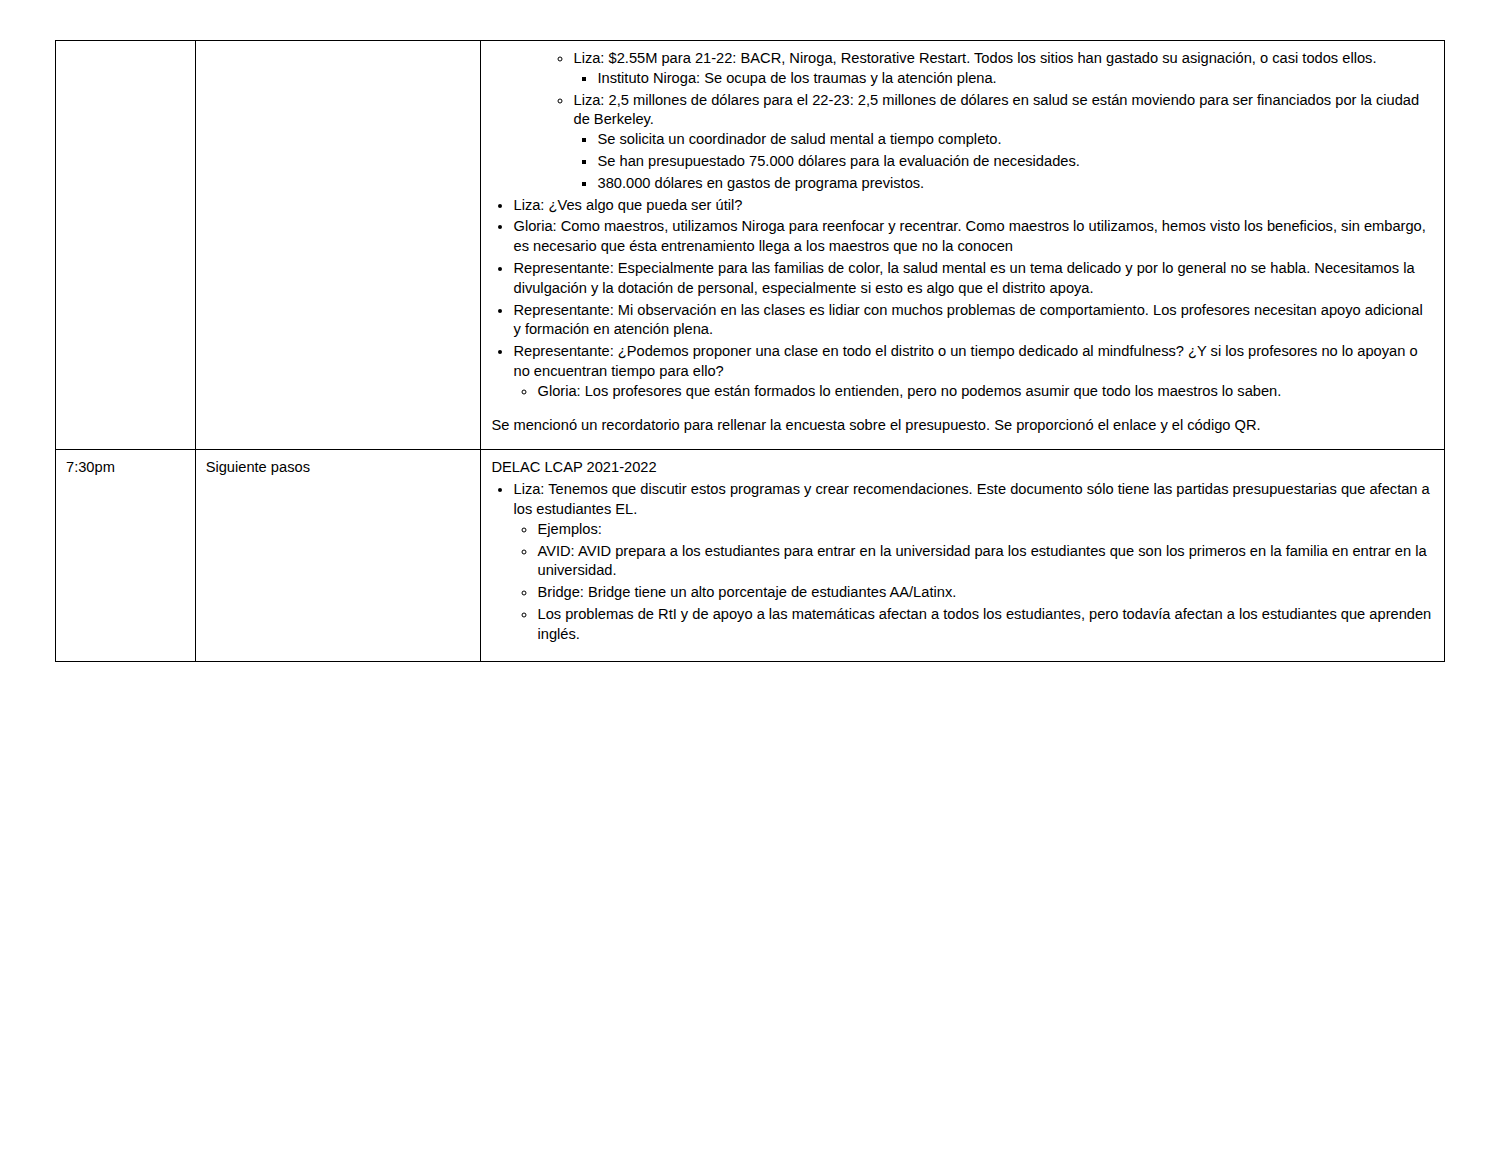| | | Liza: $2.55M para 21-22: BACR, Niroga, Restorative Restart. Todos los sitios han gastado su asignación, o casi todos ellos. Instituto Niroga: Se ocupa de los traumas y la atención plena. Liza: 2,5 millones de dólares para el 22-23: 2,5 millones de dólares en salud se están moviendo para ser financiados por la ciudad de Berkeley. Se solicita un coordinador de salud mental a tiempo completo. Se han presupuestado 75.000 dólares para la evaluación de necesidades. 380.000 dólares en gastos de programa previstos. Liza: ¿Ves algo que pueda ser útil? Gloria: Como maestros, utilizamos Niroga para reenfocar y recentrar. Como maestros lo utilizamos, hemos visto los beneficios, sin embargo, es necesario que ésta entrenamiento llega a los maestros que no la conocen Representante: Especialmente para las familias de color, la salud mental es un tema delicado y por lo general no se habla. Necesitamos la divulgación y la dotación de personal, especialmente si esto es algo que el distrito apoya. Representante: Mi observación en las clases es lidiar con muchos problemas de comportamiento. Los profesores necesitan apoyo adicional y formación en atención plena. Representante: ¿Podemos proponer una clase en todo el distrito o un tiempo dedicado al mindfulness? ¿Y si los profesores no lo apoyan o no encuentran tiempo para ello? Gloria: Los profesores que están formados lo entienden, pero no podemos asumir que todo los maestros lo saben. Se mencionó un recordatorio para rellenar la encuesta sobre el presupuesto. Se proporcionó el enlace y el código QR. |
| 7:30pm | Siguiente pasos | DELAC LCAP 2021-2022 Liza: Tenemos que discutir estos programas y crear recomendaciones. Este documento sólo tiene las partidas presupuestarias que afectan a los estudiantes EL. Ejemplos: AVID: AVID prepara a los estudiantes para entrar en la universidad para los estudiantes que son los primeros en la familia en entrar en la universidad. Bridge: Bridge tiene un alto porcentaje de estudiantes AA/Latinx. Los problemas de RtI y de apoyo a las matemáticas afectan a todos los estudiantes, pero todavía afectan a los estudiantes que aprenden inglés. |